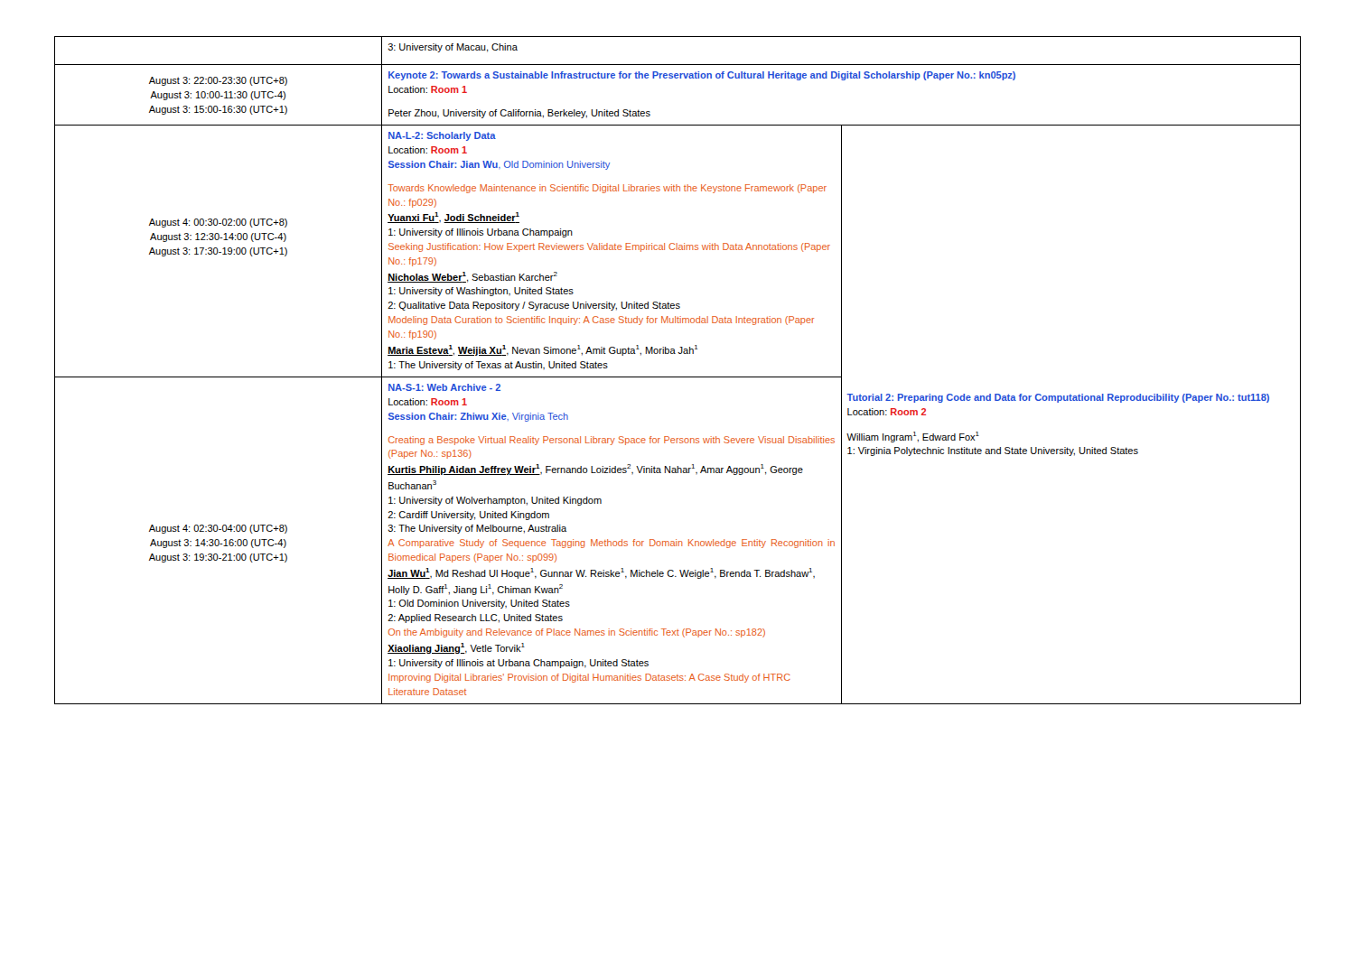| | 3: University of Macau, China |
| August 3: 22:00-23:30 (UTC+8) August 3: 10:00-11:30 (UTC-4) August 3: 15:00-16:30 (UTC+1) | Keynote 2: Towards a Sustainable Infrastructure for the Preservation of Cultural Heritage and Digital Scholarship (Paper No.: kn05pz) Location: Room 1 Peter Zhou, University of California, Berkeley, United States |
| August 4: 00:30-02:00 (UTC+8) August 3: 12:30-14:00 (UTC-4) August 3: 17:30-19:00 (UTC+1) | NA-L-2: Scholarly Data Location: Room 1 Session Chair: Jian Wu , Old Dominion University Towards Knowledge Maintenance in Scientific Digital Libraries with the Keystone Framework (Paper No.: fp029) Yuanxi Fu 1 , Jodi Schneider 1 1: University of Illinois Urbana Champaign Seeking Justification: How Expert Reviewers Validate Empirical Claims with Data Annotations (Paper No.: fp179) Nicholas Weber 1 , Sebastian Karcher 2 1: University of Washington, United States 2: Qualitative Data Repository / Syracuse University, United States Modeling Data Curation to Scientific Inquiry: A Case Study for Multimodal Data Integration (Paper No.: fp190) Maria Esteva 1 , Weijia Xu 1 , Nevan Simone 1 , Amit Gupta 1 , Moriba Jah 1 1: The University of Texas at Austin, United States | Tutorial 2: Preparing Code and Data for Computational Reproducibility (Paper No.: tut118) Location: Room 2 William Ingram 1 , Edward Fox 1 1: Virginia Polytechnic Institute and State University, United States |
| August 4: 02:30-04:00 (UTC+8) August 3: 14:30-16:00 (UTC-4) August 3: 19:30-21:00 (UTC+1) | NA-S-1: Web Archive - 2 Location: Room 1 Session Chair: Zhiwu Xie , Virginia Tech Creating a Bespoke Virtual Reality Personal Library Space for Persons with Severe Visual Disabilities (Paper No.: sp136) Kurtis Philip Aidan Jeffrey Weir 1 , Fernando Loizides 2 , Vinita Nahar 1 , Amar Aggoun 1 , George Buchanan 3 1: University of Wolverhampton, United Kingdom 2: Cardiff University, United Kingdom 3: The University of Melbourne, Australia A Comparative Study of Sequence Tagging Methods for Domain Knowledge Entity Recognition in Biomedical Papers (Paper No.: sp099) Jian Wu 1 , Md Reshad Ul Hoque 1 , Gunnar W. Reiske 1 , Michele C. Weigle 1 , Brenda T. Bradshaw 1 , Holly D. Gaff 1 , Jiang Li 1 , Chiman Kwan 2 1: Old Dominion University, United States 2: Applied Research LLC, United States On the Ambiguity and Relevance of Place Names in Scientific Text (Paper No.: sp182) Xiaoliang Jiang 1 , Vetle Torvik 1 1: University of Illinois at Urbana Champaign, United States Improving Digital Libraries' Provision of Digital Humanities Datasets: A Case Study of HTRC Literature Dataset |